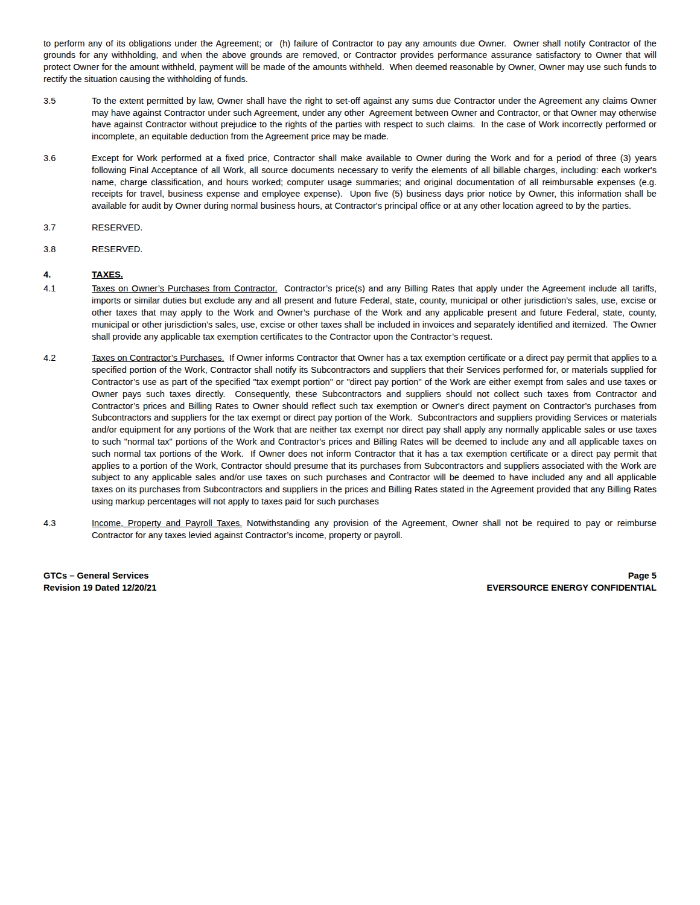to perform any of its obligations under the Agreement; or (h) failure of Contractor to pay any amounts due Owner. Owner shall notify Contractor of the grounds for any withholding, and when the above grounds are removed, or Contractor provides performance assurance satisfactory to Owner that will protect Owner for the amount withheld, payment will be made of the amounts withheld. When deemed reasonable by Owner, Owner may use such funds to rectify the situation causing the withholding of funds.
3.5
To the extent permitted by law, Owner shall have the right to set-off against any sums due Contractor under the Agreement any claims Owner may have against Contractor under such Agreement, under any other Agreement between Owner and Contractor, or that Owner may otherwise have against Contractor without prejudice to the rights of the parties with respect to such claims. In the case of Work incorrectly performed or incomplete, an equitable deduction from the Agreement price may be made.
3.6
Except for Work performed at a fixed price, Contractor shall make available to Owner during the Work and for a period of three (3) years following Final Acceptance of all Work, all source documents necessary to verify the elements of all billable charges, including: each worker's name, charge classification, and hours worked; computer usage summaries; and original documentation of all reimbursable expenses (e.g. receipts for travel, business expense and employee expense). Upon five (5) business days prior notice by Owner, this information shall be available for audit by Owner during normal business hours, at Contractor's principal office or at any other location agreed to by the parties.
3.7
RESERVED.
3.8
RESERVED.
4.
TAXES.
4.1
Taxes on Owner’s Purchases from Contractor. Contractor’s price(s) and any Billing Rates that apply under the Agreement include all tariffs, imports or similar duties but exclude any and all present and future Federal, state, county, municipal or other jurisdiction’s sales, use, excise or other taxes that may apply to the Work and Owner’s purchase of the Work and any applicable present and future Federal, state, county, municipal or other jurisdiction’s sales, use, excise or other taxes shall be included in invoices and separately identified and itemized. The Owner shall provide any applicable tax exemption certificates to the Contractor upon the Contractor’s request.
4.2
Taxes on Contractor’s Purchases. If Owner informs Contractor that Owner has a tax exemption certificate or a direct pay permit that applies to a specified portion of the Work, Contractor shall notify its Subcontractors and suppliers that their Services performed for, or materials supplied for Contractor’s use as part of the specified "tax exempt portion" or "direct pay portion" of the Work are either exempt from sales and use taxes or Owner pays such taxes directly. Consequently, these Subcontractors and suppliers should not collect such taxes from Contractor and Contractor’s prices and Billing Rates to Owner should reflect such tax exemption or Owner's direct payment on Contractor’s purchases from Subcontractors and suppliers for the tax exempt or direct pay portion of the Work. Subcontractors and suppliers providing Services or materials and/or equipment for any portions of the Work that are neither tax exempt nor direct pay shall apply any normally applicable sales or use taxes to such "normal tax" portions of the Work and Contractor's prices and Billing Rates will be deemed to include any and all applicable taxes on such normal tax portions of the Work. If Owner does not inform Contractor that it has a tax exemption certificate or a direct pay permit that applies to a portion of the Work, Contractor should presume that its purchases from Subcontractors and suppliers associated with the Work are subject to any applicable sales and/or use taxes on such purchases and Contractor will be deemed to have included any and all applicable taxes on its purchases from Subcontractors and suppliers in the prices and Billing Rates stated in the Agreement provided that any Billing Rates using markup percentages will not apply to taxes paid for such purchases
4.3
Income, Property and Payroll Taxes. Notwithstanding any provision of the Agreement, Owner shall not be required to pay or reimburse Contractor for any taxes levied against Contractor’s income, property or payroll.
GTCs – General Services
Page 5
Revision 19 Dated 12/20/21
EVERSOURCE ENERGY CONFIDENTIAL